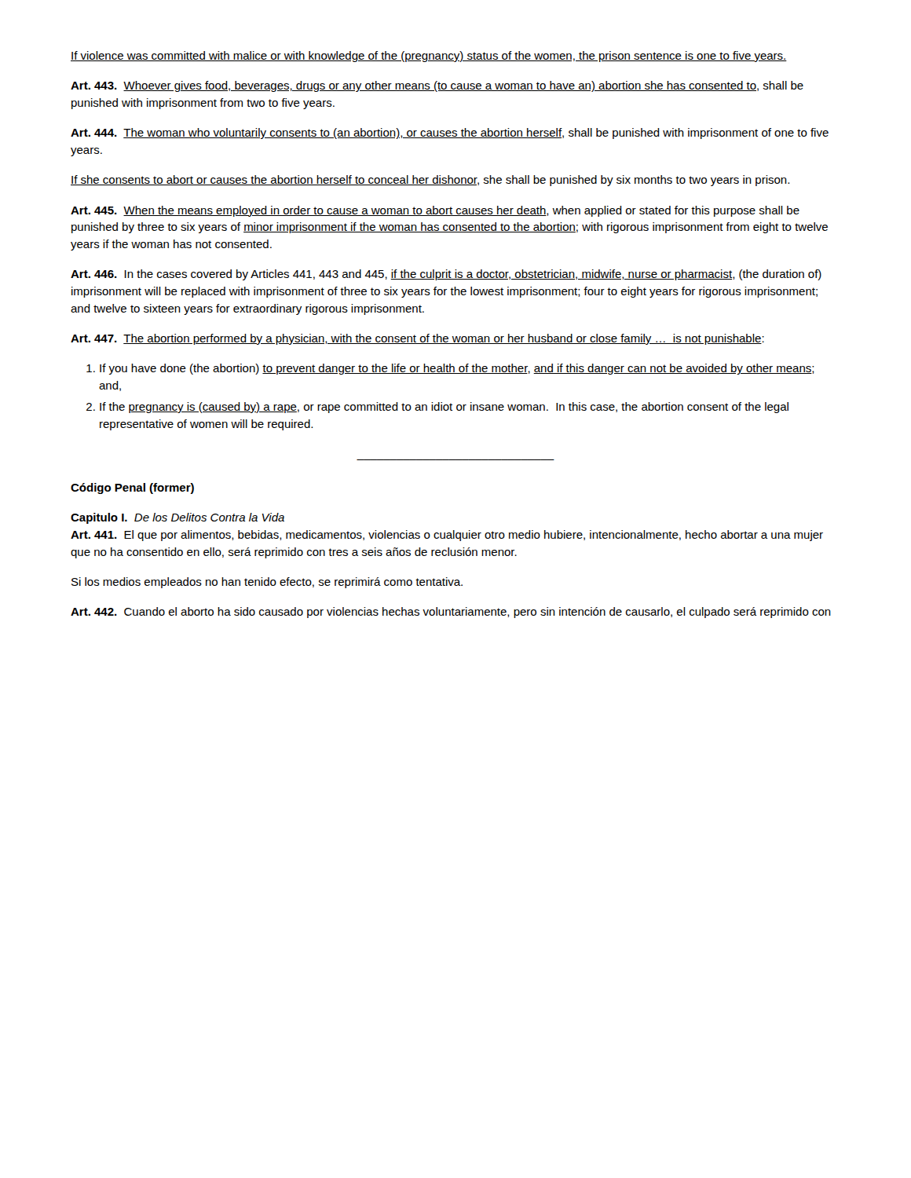If violence was committed with malice or with knowledge of the (pregnancy) status of the women, the prison sentence is one to five years.
Art. 443. Whoever gives food, beverages, drugs or any other means (to cause a woman to have an) abortion she has consented to, shall be punished with imprisonment from two to five years.
Art. 444. The woman who voluntarily consents to (an abortion), or causes the abortion herself, shall be punished with imprisonment of one to five years.
If she consents to abort or causes the abortion herself to conceal her dishonor, she shall be punished by six months to two years in prison.
Art. 445. When the means employed in order to cause a woman to abort causes her death, when applied or stated for this purpose shall be punished by three to six years of minor imprisonment if the woman has consented to the abortion; with rigorous imprisonment from eight to twelve years if the woman has not consented.
Art. 446. In the cases covered by Articles 441, 443 and 445, if the culprit is a doctor, obstetrician, midwife, nurse or pharmacist, (the duration of) imprisonment will be replaced with imprisonment of three to six years for the lowest imprisonment; four to eight years for rigorous imprisonment; and twelve to sixteen years for extraordinary rigorous imprisonment.
Art. 447. The abortion performed by a physician, with the consent of the woman or her husband or close family … is not punishable:
If you have done (the abortion) to prevent danger to the life or health of the mother, and if this danger can not be avoided by other means; and,
If the pregnancy is (caused by) a rape, or rape committed to an idiot or insane woman. In this case, the abortion consent of the legal representative of women will be required.
______________________________
Código Penal (former)
Capitulo I. De los Delitos Contra la Vida
Art. 441. El que por alimentos, bebidas, medicamentos, violencias o cualquier otro medio hubiere, intencionalmente, hecho abortar a una mujer que no ha consentido en ello, será reprimido con tres a seis años de reclusión menor.
Si los medios empleados no han tenido efecto, se reprimirá como tentativa.
Art. 442. Cuando el aborto ha sido causado por violencias hechas voluntariamente, pero sin intención de causarlo, el culpado será reprimido con